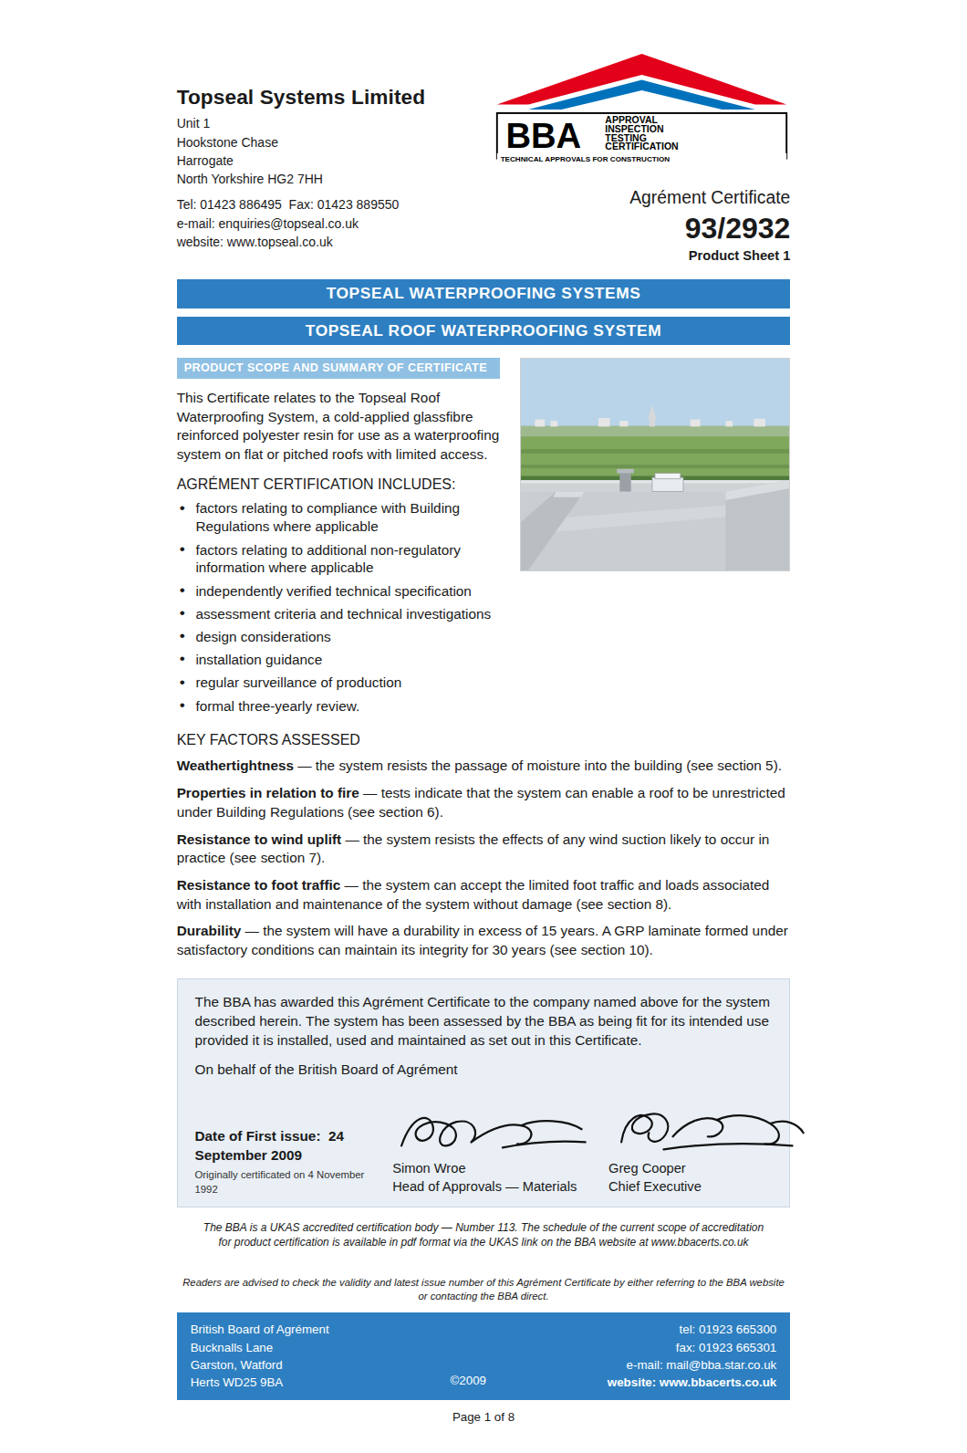Topseal Systems Limited
Unit 1
Hookstone Chase
Harrogate
North Yorkshire HG2 7HH
Tel: 01423 886495 Fax: 01423 889550
e-mail: enquiries@topseal.co.uk
website: www.topseal.co.uk
BBA APPROVAL INSPECTION TESTING CERTIFICATION TECHNICAL APPROVALS FOR CONSTRUCTION
Agrément Certificate
93/2932
Product Sheet 1
TOPSEAL WATERPROOFING SYSTEMS
TOPSEAL ROOF WATERPROOFING SYSTEM
PRODUCT SCOPE AND SUMMARY OF CERTIFICATE
This Certificate relates to the Topseal Roof Waterproofing System, a cold-applied glassfibre reinforced polyester resin for use as a waterproofing system on flat or pitched roofs with limited access.
AGRÉMENT CERTIFICATION INCLUDES:
factors relating to compliance with Building Regulations where applicable
factors relating to additional non-regulatory information where applicable
independently verified technical specification
assessment criteria and technical investigations
design considerations
installation guidance
regular surveillance of production
formal three-yearly review.
KEY FACTORS ASSESSED
Weathertightness — the system resists the passage of moisture into the building (see section 5).
Properties in relation to fire — tests indicate that the system can enable a roof to be unrestricted under Building Regulations (see section 6).
Resistance to wind uplift — the system resists the effects of any wind suction likely to occur in practice (see section 7).
Resistance to foot traffic — the system can accept the limited foot traffic and loads associated with installation and maintenance of the system without damage (see section 8).
Durability — the system will have a durability in excess of 15 years. A GRP laminate formed under satisfactory conditions can maintain its integrity for 30 years (see section 10).
The BBA has awarded this Agrément Certificate to the company named above for the system described herein. The system has been assessed by the BBA as being fit for its intended use provided it is installed, used and maintained as set out in this Certificate.
On behalf of the British Board of Agrément
Date of First issue: 24 September 2009
Originally certificated on 4 November 1992
Simon Wroe
Head of Approvals — Materials
Greg Cooper
Chief Executive
The BBA is a UKAS accredited certification body — Number 113. The schedule of the current scope of accreditation for product certification is available in pdf format via the UKAS link on the BBA website at www.bbacerts.co.uk
Readers are advised to check the validity and latest issue number of this Agrément Certificate by either referring to the BBA website or contacting the BBA direct.
British Board of Agrément
Bucknalls Lane
Garston, Watford
Herts WD25 9BA
©2009
tel: 01923 665300
fax: 01923 665301
e-mail: mail@bba.star.co.uk
website: www.bbacerts.co.uk
Page 1 of 8